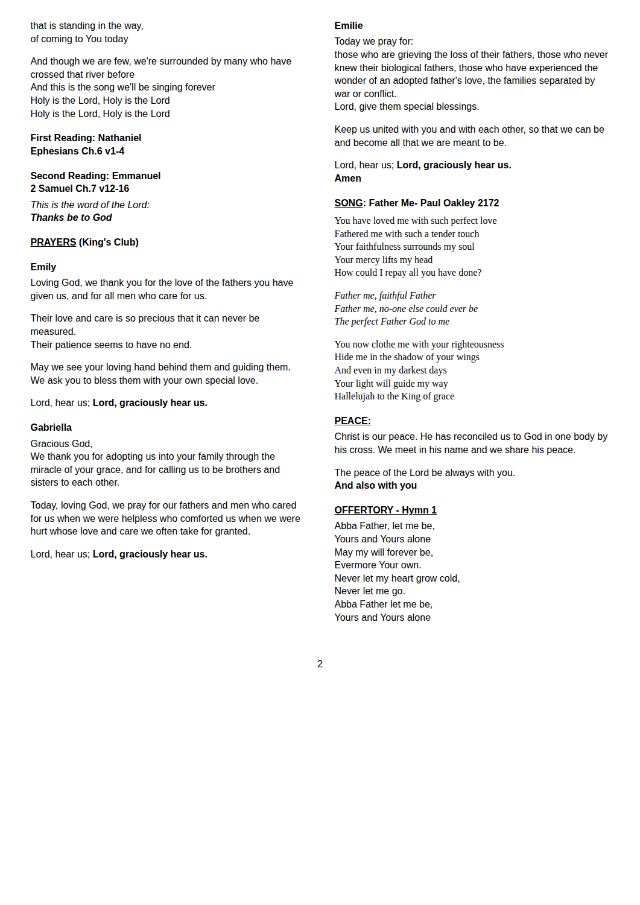that is standing in the way,
of coming to You today
And though we are few, we're surrounded by many who have crossed that river before
And this is the song we'll be singing forever
Holy is the Lord, Holy is the Lord
Holy is the Lord, Holy is the Lord
First Reading: Nathaniel
Ephesians Ch.6 v1-4
Second Reading: Emmanuel
2 Samuel Ch.7 v12-16
This is the word of the Lord:
Thanks be to God
PRAYERS (King's Club)
Emily
Loving God, we thank you for the love of the fathers you have given us, and for all men who care for us.
Their love and care is so precious that it can never be measured.
Their patience seems to have no end.
May we see your loving hand behind them and guiding them.
We ask you to bless them with your own special love.
Lord, hear us; Lord, graciously hear us.
Gabriella
Gracious God,
We thank you for adopting us into your family through the miracle of your grace, and for calling us to be brothers and sisters to each other.
Today, loving God, we pray for our fathers and men who cared for us when we were helpless who comforted us when we were hurt whose love and care we often take for granted.
Lord, hear us; Lord, graciously hear us.
Emilie
Today we pray for:
those who are grieving the loss of their fathers, those who never knew their biological fathers, those who have experienced the wonder of an adopted father's love, the families separated by war or conflict.
Lord, give them special blessings.
Keep us united with you and with each other, so that we can be and become all that we are meant to be.
Lord, hear us; Lord, graciously hear us.
Amen
SONG: Father Me- Paul Oakley 2172
You have loved me with such perfect love
Fathered me with such a tender touch
Your faithfulness surrounds my soul
Your mercy lifts my head
How could I repay all you have done?
Father me, faithful Father
Father me, no-one else could ever be
The perfect Father God to me
You now clothe me with your righteousness
Hide me in the shadow of your wings
And even in my darkest days
Your light will guide my way
Hallelujah to the King of grace
PEACE:
Christ is our peace. He has reconciled us to God in one body by his cross. We meet in his name and we share his peace.
The peace of the Lord be always with you.
And also with you
OFFERTORY - Hymn 1
Abba Father, let me be,
Yours and Yours alone
May my will forever be,
Evermore Your own.
Never let my heart grow cold,
Never let me go.
Abba Father let me be,
Yours and Yours alone
2